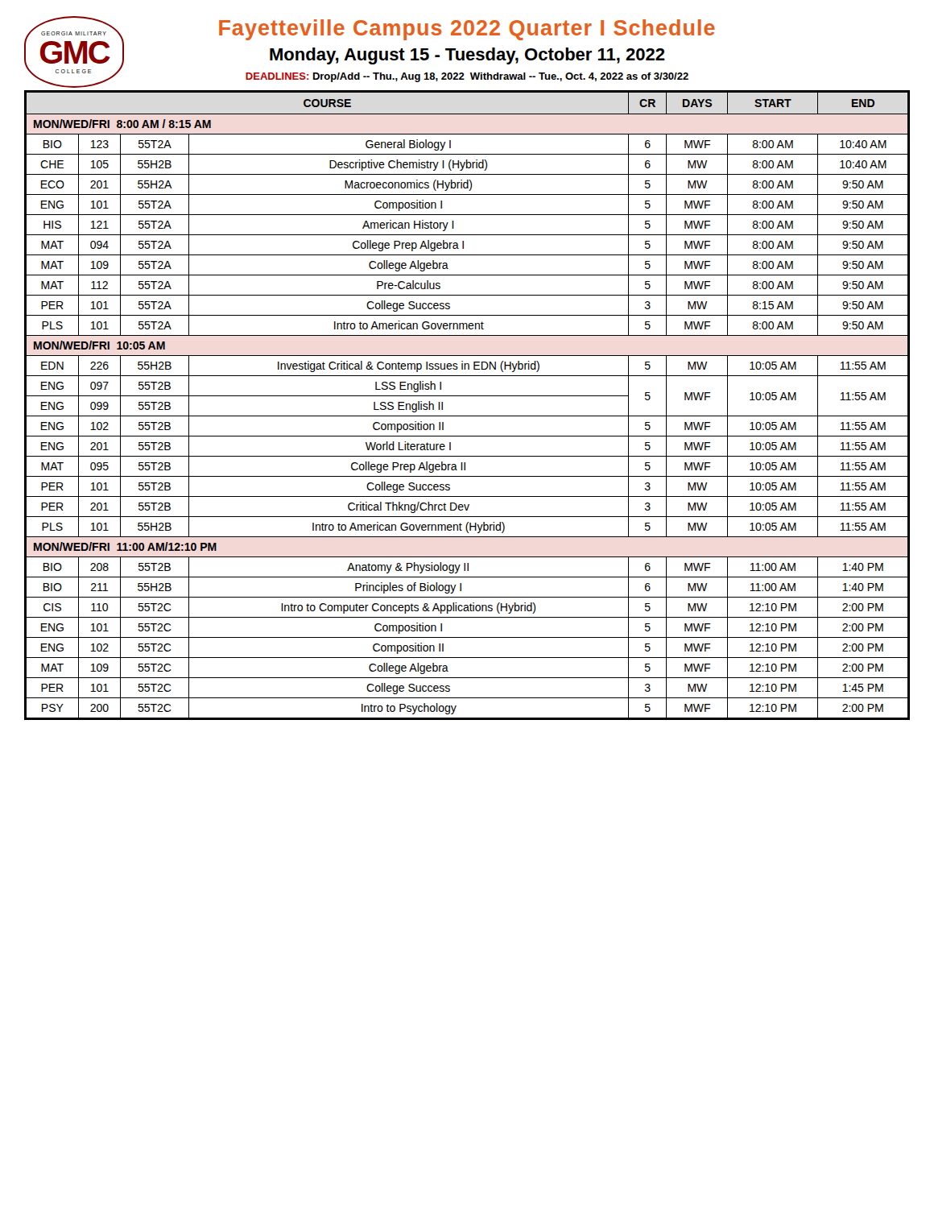GEORGIA MILITARY
GMC
COLLEGE
Fayetteville Campus 2022 Quarter I Schedule
Monday, August 15 - Tuesday, October 11, 2022
DEADLINES: Drop/Add -- Thu., Aug 18, 2022 Withdrawal -- Tue., Oct. 4, 2022 as of 3/30/22
| COURSE | CR | DAYS | START | END |
| --- | --- | --- | --- | --- |
| MON/WED/FRI 8:00 AM / 8:15 AM |
| BIO | 123 | 55T2A | General Biology I | 6 | MWF | 8:00 AM | 10:40 AM |
| CHE | 105 | 55H2B | Descriptive Chemistry I (Hybrid) | 6 | MW | 8:00 AM | 10:40 AM |
| ECO | 201 | 55H2A | Macroeconomics (Hybrid) | 5 | MW | 8:00 AM | 9:50 AM |
| ENG | 101 | 55T2A | Composition I | 5 | MWF | 8:00 AM | 9:50 AM |
| HIS | 121 | 55T2A | American History I | 5 | MWF | 8:00 AM | 9:50 AM |
| MAT | 094 | 55T2A | College Prep Algebra I | 5 | MWF | 8:00 AM | 9:50 AM |
| MAT | 109 | 55T2A | College Algebra | 5 | MWF | 8:00 AM | 9:50 AM |
| MAT | 112 | 55T2A | Pre-Calculus | 5 | MWF | 8:00 AM | 9:50 AM |
| PER | 101 | 55T2A | College Success | 3 | MW | 8:15 AM | 9:50 AM |
| PLS | 101 | 55T2A | Intro to American Government | 5 | MWF | 8:00 AM | 9:50 AM |
| MON/WED/FRI 10:05 AM |
| EDN | 226 | 55H2B | Investigat Critical & Contemp Issues in EDN (Hybrid) | 5 | MW | 10:05 AM | 11:55 AM |
| ENG | 097 | 55T2B | LSS English I | 5 | MWF | 10:05 AM | 11:55 AM |
| ENG | 099 | 55T2B | LSS English II |
| ENG | 102 | 55T2B | Composition II | 5 | MWF | 10:05 AM | 11:55 AM |
| ENG | 201 | 55T2B | World Literature I | 5 | MWF | 10:05 AM | 11:55 AM |
| MAT | 095 | 55T2B | College Prep Algebra II | 5 | MWF | 10:05 AM | 11:55 AM |
| PER | 101 | 55T2B | College Success | 3 | MW | 10:05 AM | 11:55 AM |
| PER | 201 | 55T2B | Critical Thkng/Chrct Dev | 3 | MW | 10:05 AM | 11:55 AM |
| PLS | 101 | 55H2B | Intro to American Government (Hybrid) | 5 | MW | 10:05 AM | 11:55 AM |
| MON/WED/FRI 11:00 AM/12:10 PM |
| BIO | 208 | 55T2B | Anatomy & Physiology II | 6 | MWF | 11:00 AM | 1:40 PM |
| BIO | 211 | 55H2B | Principles of Biology I | 6 | MW | 11:00 AM | 1:40 PM |
| CIS | 110 | 55T2C | Intro to Computer Concepts & Applications (Hybrid) | 5 | MW | 12:10 PM | 2:00 PM |
| ENG | 101 | 55T2C | Composition I | 5 | MWF | 12:10 PM | 2:00 PM |
| ENG | 102 | 55T2C | Composition II | 5 | MWF | 12:10 PM | 2:00 PM |
| MAT | 109 | 55T2C | College Algebra | 5 | MWF | 12:10 PM | 2:00 PM |
| PER | 101 | 55T2C | College Success | 3 | MW | 12:10 PM | 1:45 PM |
| PSY | 200 | 55T2C | Intro to Psychology | 5 | MWF | 12:10 PM | 2:00 PM |